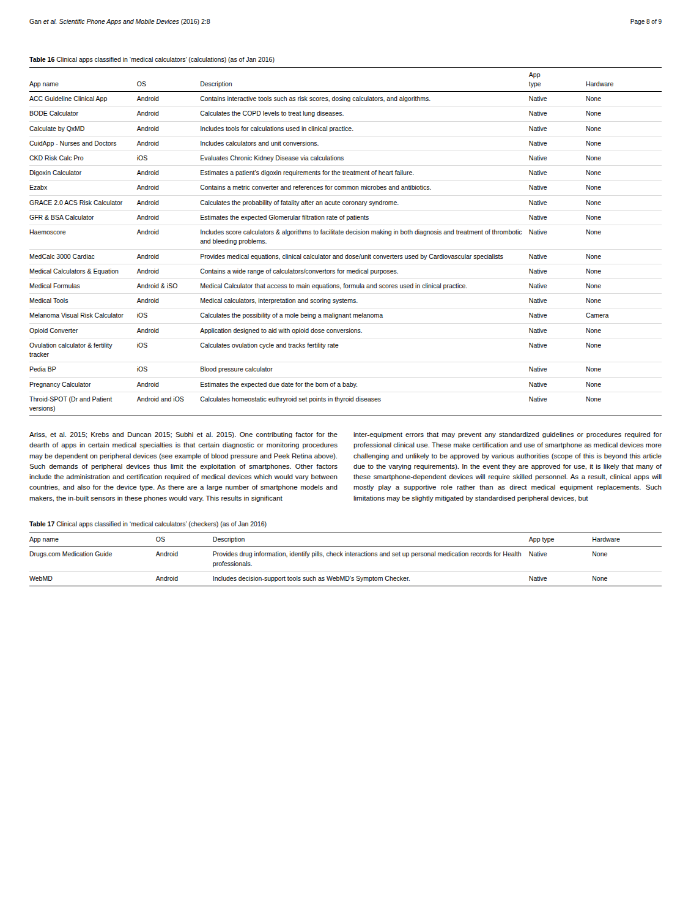Gan et al. Scientific Phone Apps and Mobile Devices (2016) 2:8
Page 8 of 9
Table 16 Clinical apps classified in ‘medical calculators’ (calculations) (as of Jan 2016)
| App name | OS | Description | App type | Hardware |
| --- | --- | --- | --- | --- |
| ACC Guideline Clinical App | Android | Contains interactive tools such as risk scores, dosing calculators, and algorithms. | Native | None |
| BODE Calculator | Android | Calculates the COPD levels to treat lung diseases. | Native | None |
| Calculate by QxMD | Android | Includes tools for calculations used in clinical practice. | Native | None |
| CuidApp - Nurses and Doctors | Android | Includes calculators and unit conversions. | Native | None |
| CKD Risk Calc Pro | iOS | Evaluates Chronic Kidney Disease via calculations | Native | None |
| Digoxin Calculator | Android | Estimates a patient’s digoxin requirements for the treatment of heart failure. | Native | None |
| Ezabx | Android | Contains a metric converter and references for common microbes and antibiotics. | Native | None |
| GRACE 2.0 ACS Risk Calculator | Android | Calculates the probability of fatality after an acute coronary syndrome. | Native | None |
| GFR & BSA Calculator | Android | Estimates the expected Glomerular filtration rate of patients | Native | None |
| Haemoscore | Android | Includes score calculators & algorithms to facilitate decision making in both diagnosis and treatment of thrombotic and bleeding problems. | Native | None |
| MedCalc 3000 Cardiac | Android | Provides medical equations, clinical calculator and dose/unit converters used by Cardiovascular specialists | Native | None |
| Medical Calculators & Equation | Android | Contains a wide range of calculators/convertors for medical purposes. | Native | None |
| Medical Formulas | Android & iSO | Medical Calculator that access to main equations, formula and scores used in clinical practice. | Native | None |
| Medical Tools | Android | Medical calculators, interpretation and scoring systems. | Native | None |
| Melanoma Visual Risk Calculator | iOS | Calculates the possibility of a mole being a malignant melanoma | Native | Camera |
| Opioid Converter | Android | Application designed to aid with opioid dose conversions. | Native | None |
| Ovulation calculator & fertility tracker | iOS | Calculates ovulation cycle and tracks fertility rate | Native | None |
| Pedia BP | iOS | Blood pressure calculator | Native | None |
| Pregnancy Calculator | Android | Estimates the expected due date for the born of a baby. | Native | None |
| Throid-SPOT (Dr and Patient versions) | Android and iOS | Calculates homeostatic euthryroid set points in thyroid diseases | Native | None |
Ariss, et al. 2015; Krebs and Duncan 2015; Subhi et al. 2015). One contributing factor for the dearth of apps in certain medical specialties is that certain diagnostic or monitoring procedures may be dependent on peripheral devices (see example of blood pressure and Peek Retina above). Such demands of peripheral devices thus limit the exploitation of smartphones. Other factors include the administration and certification required of medical devices which would vary between countries, and also for the device type. As there are a large number of smartphone models and makers, the in-built sensors in these phones would vary. This results in significant
inter-equipment errors that may prevent any standardized guidelines or procedures required for professional clinical use. These make certification and use of smartphone as medical devices more challenging and unlikely to be approved by various authorities (scope of this is beyond this article due to the varying requirements). In the event they are approved for use, it is likely that many of these smartphone-dependent devices will require skilled personnel. As a result, clinical apps will mostly play a supportive role rather than as direct medical equipment replacements. Such limitations may be slightly mitigated by standardised peripheral devices, but
Table 17 Clinical apps classified in ‘medical calculators’ (checkers) (as of Jan 2016)
| App name | OS | Description | App type | Hardware |
| --- | --- | --- | --- | --- |
| Drugs.com Medication Guide | Android | Provides drug information, identify pills, check interactions and set up personal medication records for Health professionals. | Native | None |
| WebMD | Android | Includes decision-support tools such as WebMD’s Symptom Checker. | Native | None |